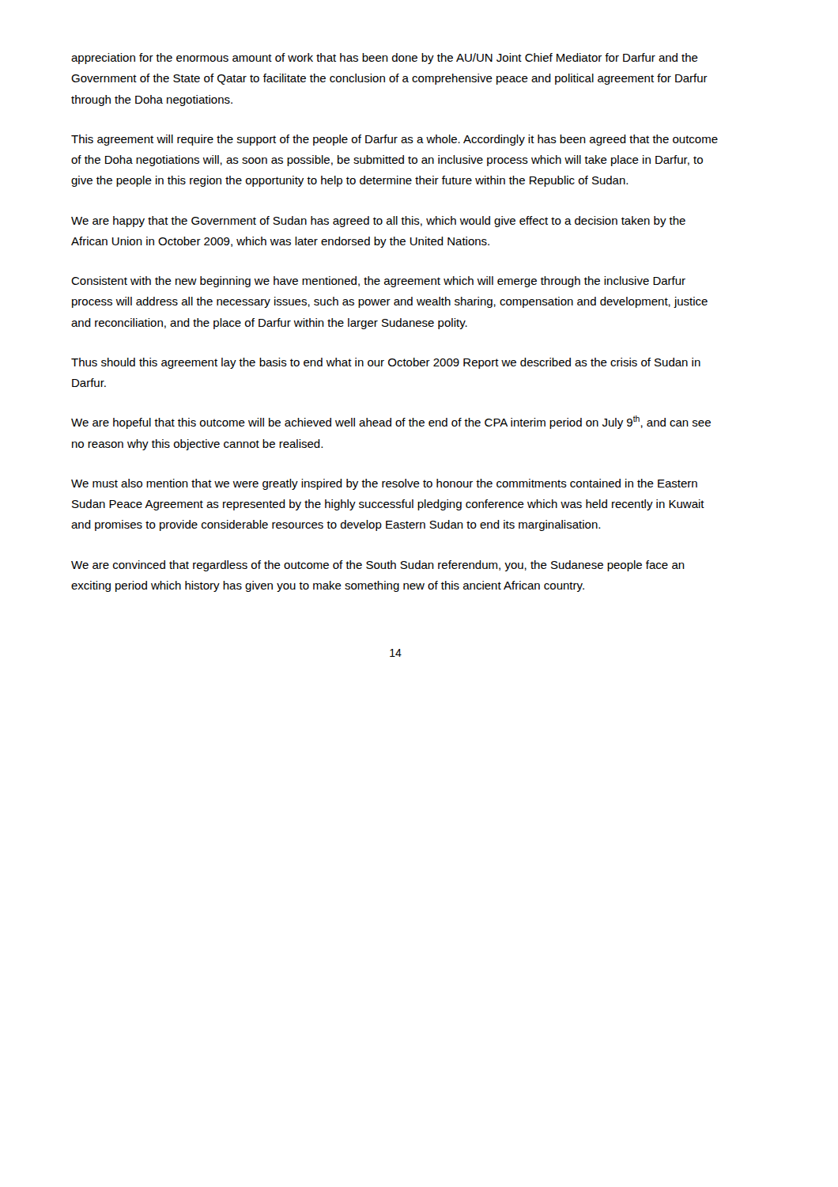appreciation for the enormous amount of work that has been done by the AU/UN Joint Chief Mediator for Darfur and the Government of the State of Qatar to facilitate the conclusion of a comprehensive peace and political agreement for Darfur through the Doha negotiations.
This agreement will require the support of the people of Darfur as a whole. Accordingly it has been agreed that the outcome of the Doha negotiations will, as soon as possible, be submitted to an inclusive process which will take place in Darfur, to give the people in this region the opportunity to help to determine their future within the Republic of Sudan.
We are happy that the Government of Sudan has agreed to all this, which would give effect to a decision taken by the African Union in October 2009, which was later endorsed by the United Nations.
Consistent with the new beginning we have mentioned, the agreement which will emerge through the inclusive Darfur process will address all the necessary issues, such as power and wealth sharing, compensation and development, justice and reconciliation, and the place of Darfur within the larger Sudanese polity.
Thus should this agreement lay the basis to end what in our October 2009 Report we described as the crisis of Sudan in Darfur.
We are hopeful that this outcome will be achieved well ahead of the end of the CPA interim period on July 9th, and can see no reason why this objective cannot be realised.
We must also mention that we were greatly inspired by the resolve to honour the commitments contained in the Eastern Sudan Peace Agreement as represented by the highly successful pledging conference which was held recently in Kuwait and promises to provide considerable resources to develop Eastern Sudan to end its marginalisation.
We are convinced that regardless of the outcome of the South Sudan referendum, you, the Sudanese people face an exciting period which history has given you to make something new of this ancient African country.
14